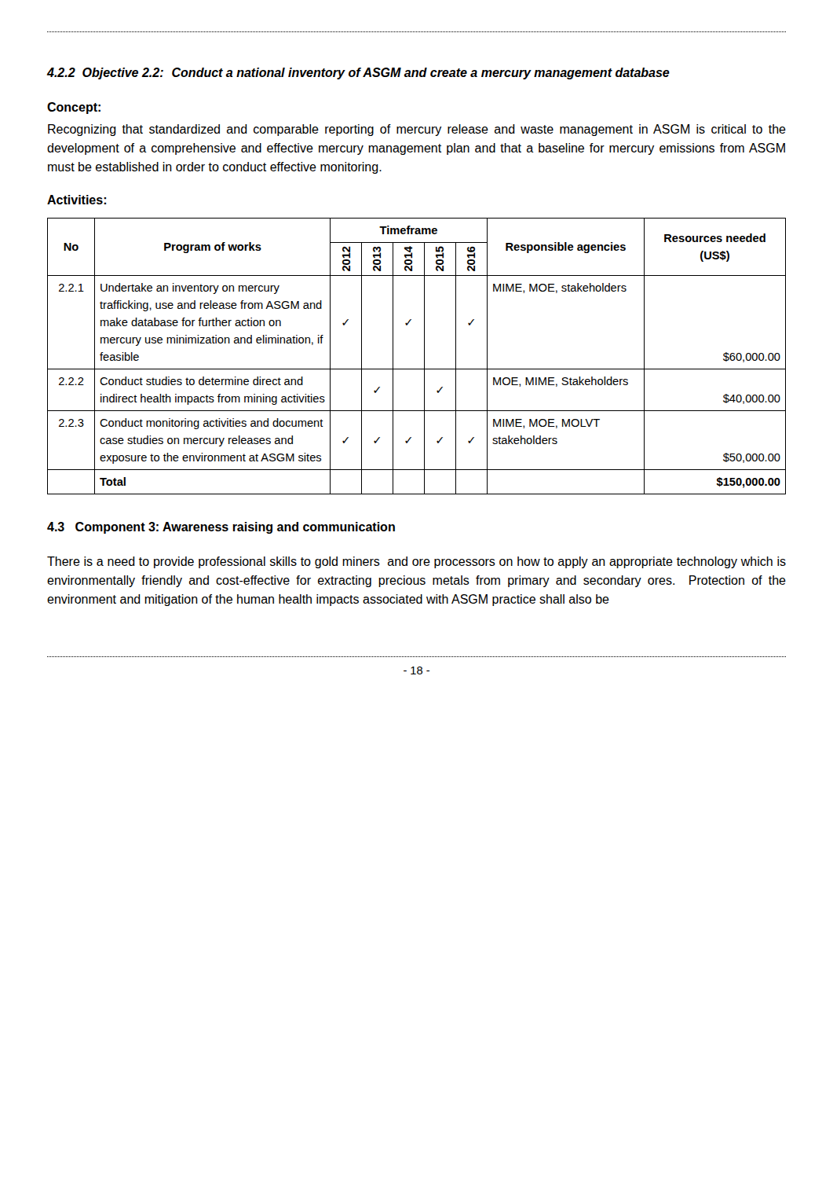4.2.2 Objective 2.2: Conduct a national inventory of ASGM and create a mercury management database
Concept:
Recognizing that standardized and comparable reporting of mercury release and waste management in ASGM is critical to the development of a comprehensive and effective mercury management plan and that a baseline for mercury emissions from ASGM must be established in order to conduct effective monitoring.
Activities:
| No | Program of works | Timeframe | Responsible agencies | Resources needed (US$) |
| --- | --- | --- | --- | --- |
| 2012 | 2013 | 2014 | 2015 | 2016 |
| 2.2.1 | Undertake an inventory on mercury trafficking, use and release from ASGM and make database for further action on mercury use minimization and elimination, if feasible | ✓ | | ✓ | | ✓ | MIME, MOE, stakeholders | $60,000.00 |
| 2.2.2 | Conduct studies to determine direct and indirect health impacts from mining activities | | ✓ | | ✓ | | MOE, MIME, Stakeholders | $40,000.00 |
| 2.2.3 | Conduct monitoring activities and document case studies on mercury releases and exposure to the environment at ASGM sites | ✓ | ✓ | ✓ | ✓ | ✓ | MIME, MOE, MOLVT stakeholders | $50,000.00 |
| | Total | | | | | | | $150,000.00 |
4.3 Component 3: Awareness raising and communication
There is a need to provide professional skills to gold miners and ore processors on how to apply an appropriate technology which is environmentally friendly and cost-effective for extracting precious metals from primary and secondary ores. Protection of the environment and mitigation of the human health impacts associated with ASGM practice shall also be
- 18 -